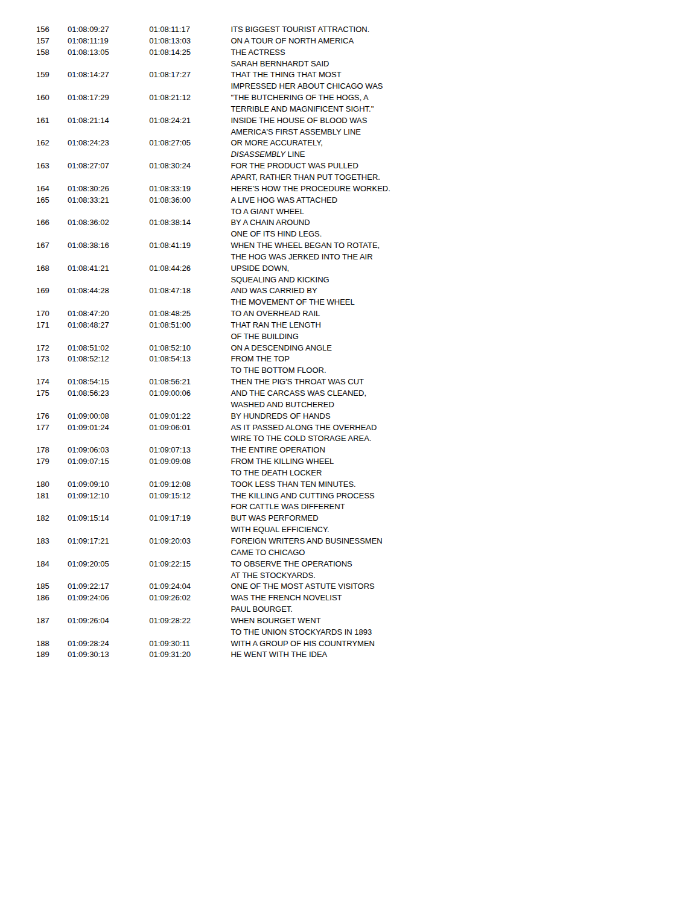| 156 | 01:08:09:27 | 01:08:11:17 | ITS BIGGEST TOURIST ATTRACTION. |
| 157 | 01:08:11:19 | 01:08:13:03 | ON A TOUR OF NORTH AMERICA |
| 158 | 01:08:13:05 | 01:08:14:25 | THE ACTRESS SARAH BERNHARDT SAID |
| 159 | 01:08:14:27 | 01:08:17:27 | THAT THE THING THAT MOST IMPRESSED HER ABOUT CHICAGO WAS |
| 160 | 01:08:17:29 | 01:08:21:12 | "THE BUTCHERING OF THE HOGS, A TERRIBLE AND MAGNIFICENT SIGHT." |
| 161 | 01:08:21:14 | 01:08:24:21 | INSIDE THE HOUSE OF BLOOD WAS AMERICA'S FIRST ASSEMBLY LINE |
| 162 | 01:08:24:23 | 01:08:27:05 | OR MORE ACCURATELY, DISASSEMBLY LINE |
| 163 | 01:08:27:07 | 01:08:30:24 | FOR THE PRODUCT WAS PULLED APART, RATHER THAN PUT TOGETHER. |
| 164 | 01:08:30:26 | 01:08:33:19 | HERE'S HOW THE PROCEDURE WORKED. |
| 165 | 01:08:33:21 | 01:08:36:00 | A LIVE HOG WAS ATTACHED TO A GIANT WHEEL |
| 166 | 01:08:36:02 | 01:08:38:14 | BY A CHAIN AROUND ONE OF ITS HIND LEGS. |
| 167 | 01:08:38:16 | 01:08:41:19 | WHEN THE WHEEL BEGAN TO ROTATE, THE HOG WAS JERKED INTO THE AIR |
| 168 | 01:08:41:21 | 01:08:44:26 | UPSIDE DOWN, SQUEALING AND KICKING |
| 169 | 01:08:44:28 | 01:08:47:18 | AND WAS CARRIED BY THE MOVEMENT OF THE WHEEL |
| 170 | 01:08:47:20 | 01:08:48:25 | TO AN OVERHEAD RAIL |
| 171 | 01:08:48:27 | 01:08:51:00 | THAT RAN THE LENGTH OF THE BUILDING |
| 172 | 01:08:51:02 | 01:08:52:10 | ON A DESCENDING ANGLE |
| 173 | 01:08:52:12 | 01:08:54:13 | FROM THE TOP TO THE BOTTOM FLOOR. |
| 174 | 01:08:54:15 | 01:08:56:21 | THEN THE PIG'S THROAT WAS CUT |
| 175 | 01:08:56:23 | 01:09:00:06 | AND THE CARCASS WAS CLEANED, WASHED AND BUTCHERED |
| 176 | 01:09:00:08 | 01:09:01:22 | BY HUNDREDS OF HANDS |
| 177 | 01:09:01:24 | 01:09:06:01 | AS IT PASSED ALONG THE OVERHEAD WIRE TO THE COLD STORAGE AREA. |
| 178 | 01:09:06:03 | 01:09:07:13 | THE ENTIRE OPERATION |
| 179 | 01:09:07:15 | 01:09:09:08 | FROM THE KILLING WHEEL TO THE DEATH LOCKER |
| 180 | 01:09:09:10 | 01:09:12:08 | TOOK LESS THAN TEN MINUTES. |
| 181 | 01:09:12:10 | 01:09:15:12 | THE KILLING AND CUTTING PROCESS FOR CATTLE WAS DIFFERENT |
| 182 | 01:09:15:14 | 01:09:17:19 | BUT WAS PERFORMED WITH EQUAL EFFICIENCY. |
| 183 | 01:09:17:21 | 01:09:20:03 | FOREIGN WRITERS AND BUSINESSMEN CAME TO CHICAGO |
| 184 | 01:09:20:05 | 01:09:22:15 | TO OBSERVE THE OPERATIONS AT THE STOCKYARDS. |
| 185 | 01:09:22:17 | 01:09:24:04 | ONE OF THE MOST ASTUTE VISITORS |
| 186 | 01:09:24:06 | 01:09:26:02 | WAS THE FRENCH NOVELIST PAUL BOURGET. |
| 187 | 01:09:26:04 | 01:09:28:22 | WHEN BOURGET WENT TO THE UNION STOCKYARDS IN 1893 |
| 188 | 01:09:28:24 | 01:09:30:11 | WITH A GROUP OF HIS COUNTRYMEN |
| 189 | 01:09:30:13 | 01:09:31:20 | HE WENT WITH THE IDEA |